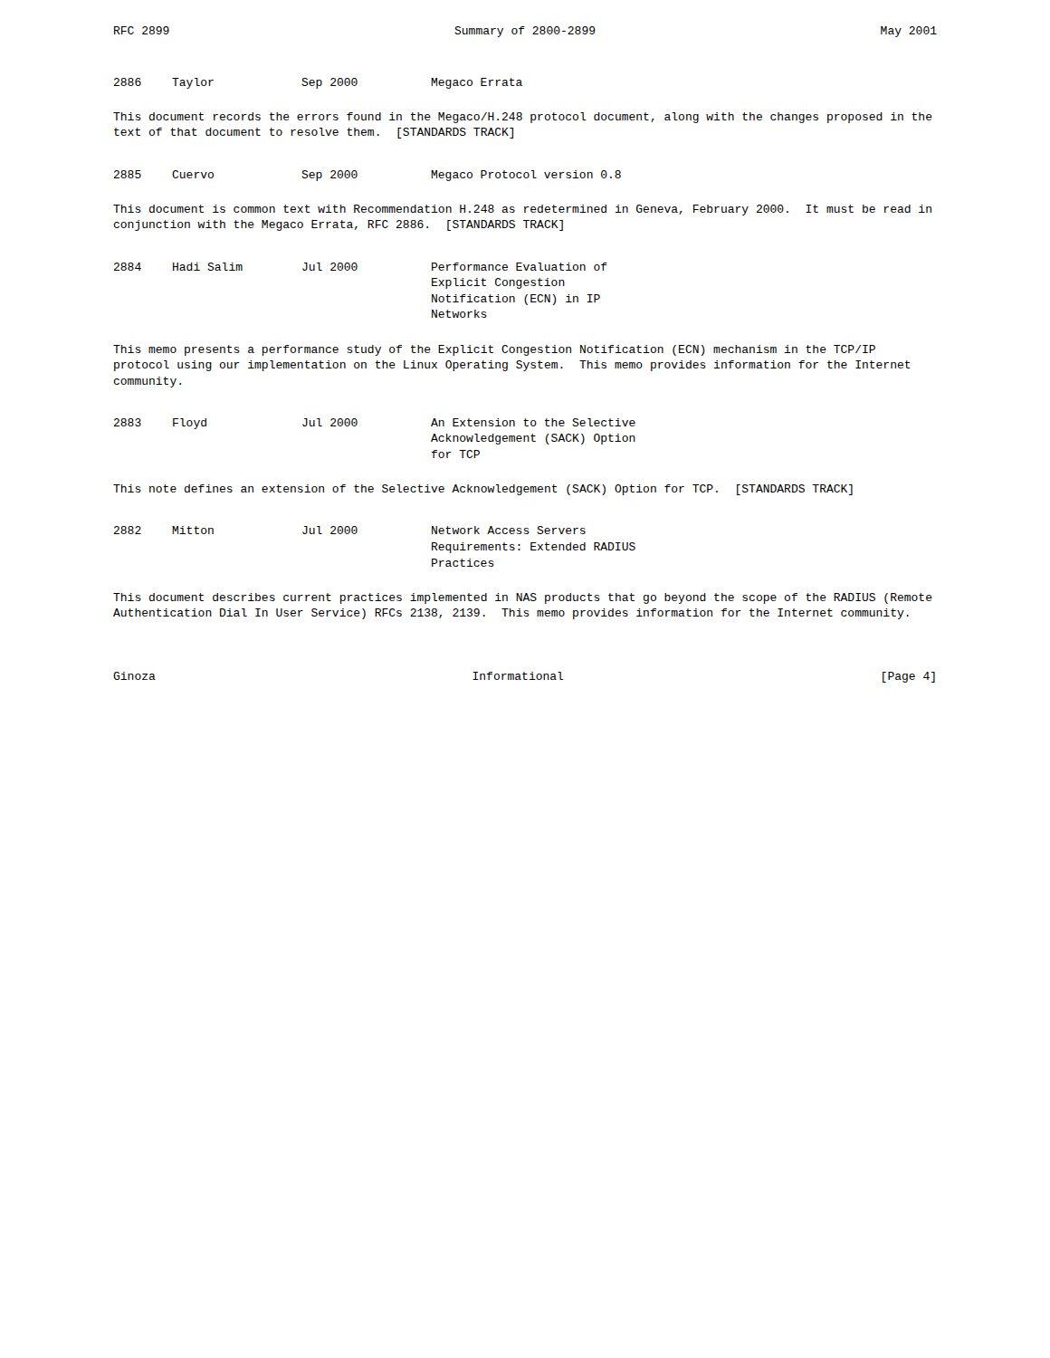RFC 2899 Summary of 2800-2899 May 2001
2886 Taylor Sep 2000
Megaco Errata
This document records the errors found in the Megaco/H.248 protocol document, along with the changes proposed in the text of that document to resolve them. [STANDARDS TRACK]
2885 Cuervo Sep 2000
Megaco Protocol version 0.8
This document is common text with Recommendation H.248 as redetermined in Geneva, February 2000. It must be read in conjunction with the Megaco Errata, RFC 2886. [STANDARDS TRACK]
2884 Hadi Salim Jul 2000
Performance Evaluation of
Explicit Congestion
Notification (ECN) in IP
Networks
This memo presents a performance study of the Explicit Congestion Notification (ECN) mechanism in the TCP/IP protocol using our implementation on the Linux Operating System. This memo provides information for the Internet community.
2883 Floyd Jul 2000
An Extension to the Selective
Acknowledgement (SACK) Option
for TCP
This note defines an extension of the Selective Acknowledgement (SACK) Option for TCP. [STANDARDS TRACK]
2882 Mitton Jul 2000
Network Access Servers
Requirements: Extended RADIUS
Practices
This document describes current practices implemented in NAS products that go beyond the scope of the RADIUS (Remote Authentication Dial In User Service) RFCs 2138, 2139. This memo provides information for the Internet community.
Ginoza Informational [Page 4]